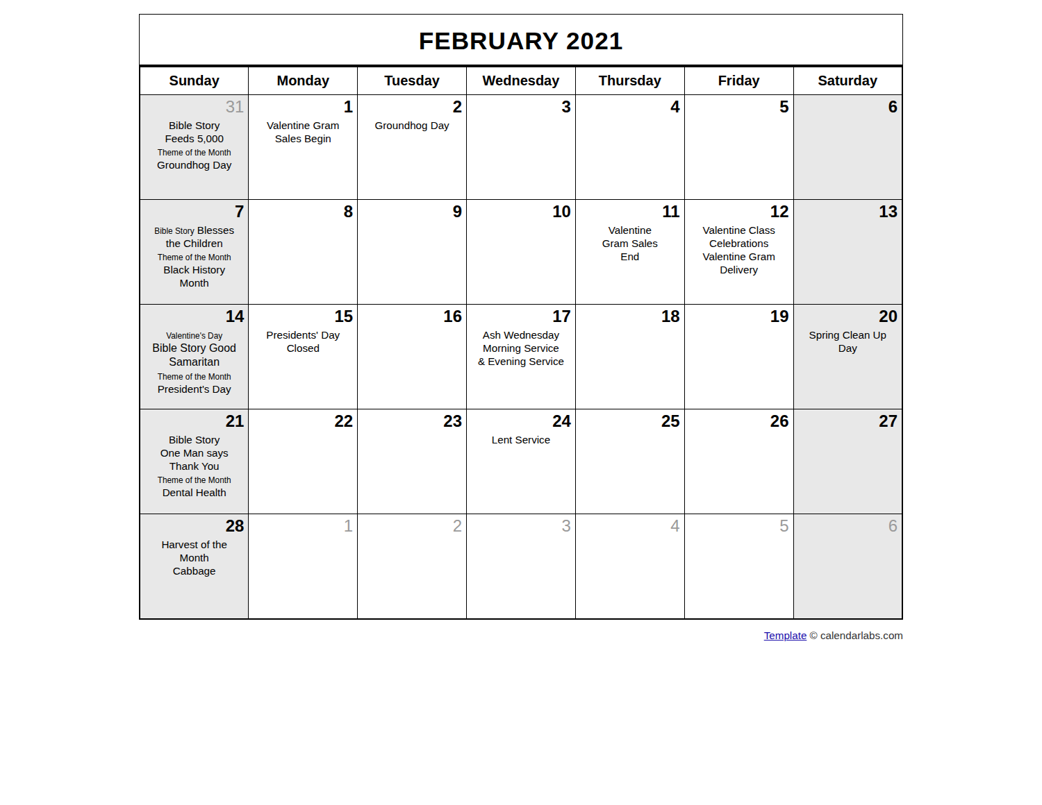FEBRUARY 2021
| Sunday | Monday | Tuesday | Wednesday | Thursday | Friday | Saturday |
| --- | --- | --- | --- | --- | --- | --- |
| 31 Bible Story Feeds 5,000 Theme of the Month Groundhog Day | 1 Valentine Gram Sales Begin | 2 Groundhog Day | 3 | 4 | 5 | 6 |
| 7 Bible Story Blesses the Children Theme of the Month Black History Month | 8 | 9 | 10 | 11 Valentine Gram Sales End | 12 Valentine Class Celebrations Valentine Gram Delivery | 13 |
| 14 Valentine's Day Bible Story Good Samaritan Theme of the Month President's Day | 15 Presidents' Day Closed | 16 | 17 Ash Wednesday Morning Service & Evening Service | 18 | 19 | 20 Spring Clean Up Day |
| 21 Bible Story One Man says Thank You Theme of the Month Dental Health | 22 | 23 | 24 Lent Service | 25 | 26 | 27 |
| 28 Harvest of the Month Cabbage | 1 | 2 | 3 | 4 | 5 | 6 |
Template © calendarlabs.com